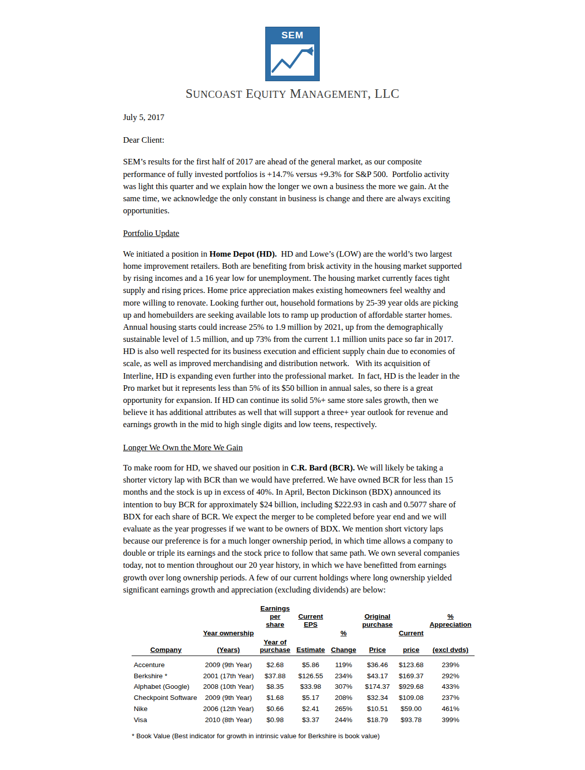SEM
SUNCOAST EQUITY MANAGEMENT, LLC
July 5, 2017
Dear Client:
SEM’s results for the first half of 2017 are ahead of the general market, as our composite performance of fully invested portfolios is +14.7% versus +9.3% for S&P 500. Portfolio activity was light this quarter and we explain how the longer we own a business the more we gain. At the same time, we acknowledge the only constant in business is change and there are always exciting opportunities.
Portfolio Update
We initiated a position in Home Depot (HD). HD and Lowe’s (LOW) are the world’s two largest home improvement retailers. Both are benefiting from brisk activity in the housing market supported by rising incomes and a 16 year low for unemployment. The housing market currently faces tight supply and rising prices. Home price appreciation makes existing homeowners feel wealthy and more willing to renovate. Looking further out, household formations by 25-39 year olds are picking up and homebuilders are seeking available lots to ramp up production of affordable starter homes. Annual housing starts could increase 25% to 1.9 million by 2021, up from the demographically sustainable level of 1.5 million, and up 73% from the current 1.1 million units pace so far in 2017. HD is also well respected for its business execution and efficient supply chain due to economies of scale, as well as improved merchandising and distribution network. With its acquisition of Interline, HD is expanding even further into the professional market. In fact, HD is the leader in the Pro market but it represents less than 5% of its $50 billion in annual sales, so there is a great opportunity for expansion. If HD can continue its solid 5%+ same store sales growth, then we believe it has additional attributes as well that will support a three+ year outlook for revenue and earnings growth in the mid to high single digits and low teens, respectively.
Longer We Own the More We Gain
To make room for HD, we shaved our position in C.R. Bard (BCR). We will likely be taking a shorter victory lap with BCR than we would have preferred. We have owned BCR for less than 15 months and the stock is up in excess of 40%. In April, Becton Dickinson (BDX) announced its intention to buy BCR for approximately $24 billion, including $222.93 in cash and 0.5077 share of BDX for each share of BCR. We expect the merger to be completed before year end and we will evaluate as the year progresses if we want to be owners of BDX. We mention short victory laps because our preference is for a much longer ownership period, in which time allows a company to double or triple its earnings and the stock price to follow that same path. We own several companies today, not to mention throughout our 20 year history, in which we have benefitted from earnings growth over long ownership periods. A few of our current holdings where long ownership yielded significant earnings growth and appreciation (excluding dividends) are below:
| | | Earnings per share | Current EPS | | Original purchase | | % Appreciation |
| --- | --- | --- | --- | --- | --- | --- | --- |
| | Year ownership | | | % | | Current | |
| Company | (Years) | Year of purchase | Estimate | Change | Price | price | (excl dvds) |
| Accenture | 2009 (9th Year) | $2.68 | $5.86 | 119% | $36.46 | $123.68 | 239% |
| Berkshire * | 2001 (17th Year) | $37.88 | $126.55 | 234% | $43.17 | $169.37 | 292% |
| Alphabet (Google) | 2008 (10th Year) | $8.35 | $33.98 | 307% | $174.37 | $929.68 | 433% |
| Checkpoint Software | 2009 (9th Year) | $1.68 | $5.17 | 208% | $32.34 | $109.08 | 237% |
| Nike | 2006 (12th Year) | $0.66 | $2.41 | 265% | $10.51 | $59.00 | 461% |
| Visa | 2010 (8th Year) | $0.98 | $3.37 | 244% | $18.79 | $93.78 | 399% |
* Book Value (Best indicator for growth in intrinsic value for Berkshire is book value)